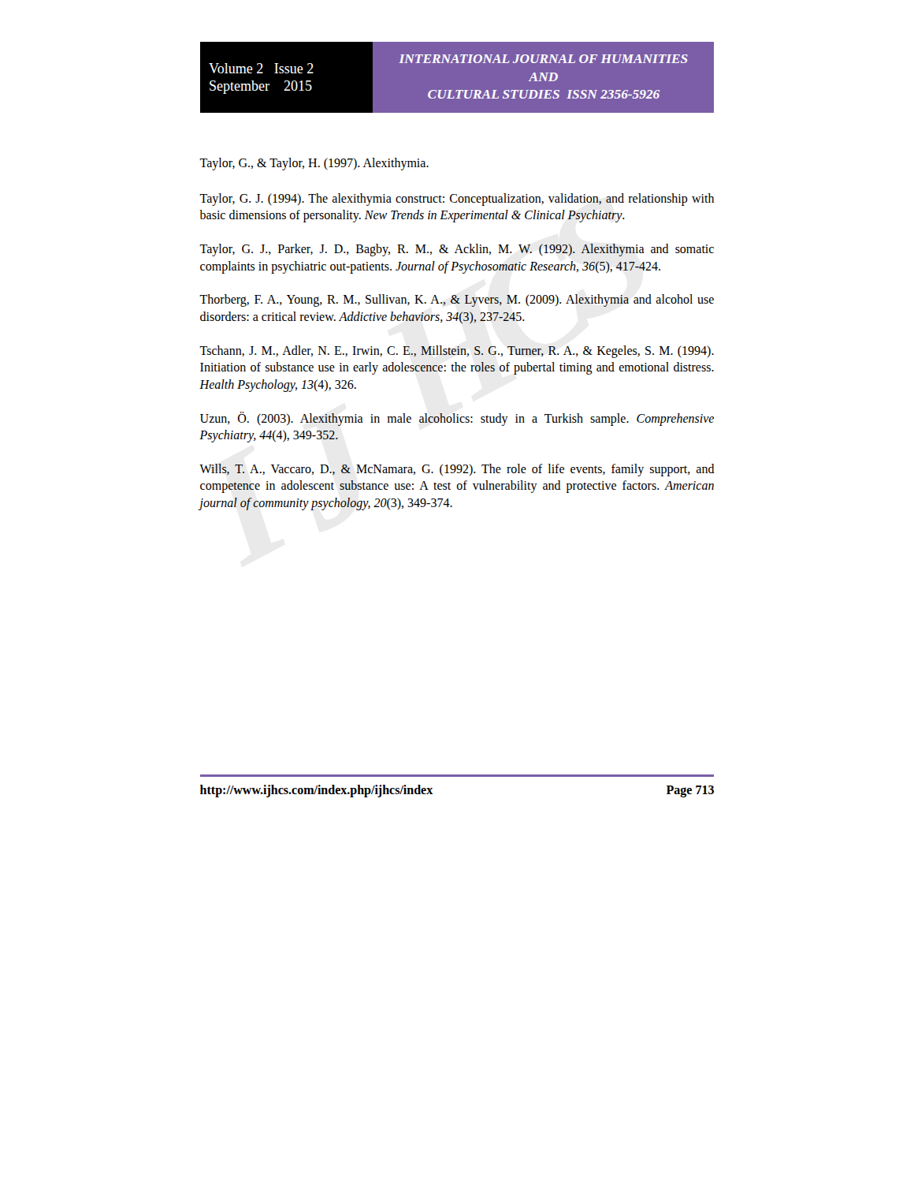Volume 2 Issue 2 September 2015
INTERNATIONAL JOURNAL OF HUMANITIES AND
CULTURAL STUDIES ISSN 2356-5926
I J H C S
Taylor, G., & Taylor, H. (1997). Alexithymia.
Taylor, G. J. (1994). The alexithymia construct: Conceptualization, validation, and relationship with basic dimensions of personality. New Trends in Experimental & Clinical Psychiatry.
Taylor, G. J., Parker, J. D., Bagby, R. M., & Acklin, M. W. (1992). Alexithymia and somatic complaints in psychiatric out-patients. Journal of Psychosomatic Research, 36(5), 417-424.
Thorberg, F. A., Young, R. M., Sullivan, K. A., & Lyvers, M. (2009). Alexithymia and alcohol use disorders: a critical review. Addictive behaviors, 34(3), 237-245.
Tschann, J. M., Adler, N. E., Irwin, C. E., Millstein, S. G., Turner, R. A., & Kegeles, S. M. (1994). Initiation of substance use in early adolescence: the roles of pubertal timing and emotional distress. Health Psychology, 13(4), 326.
Uzun, Ö. (2003). Alexithymia in male alcoholics: study in a Turkish sample. Comprehensive Psychiatry, 44(4), 349-352.
Wills, T. A., Vaccaro, D., & McNamara, G. (1992). The role of life events, family support, and competence in adolescent substance use: A test of vulnerability and protective factors. American journal of community psychology, 20(3), 349-374.
http://www.ijhcs.com/index.php/ijhcs/index
Page 713